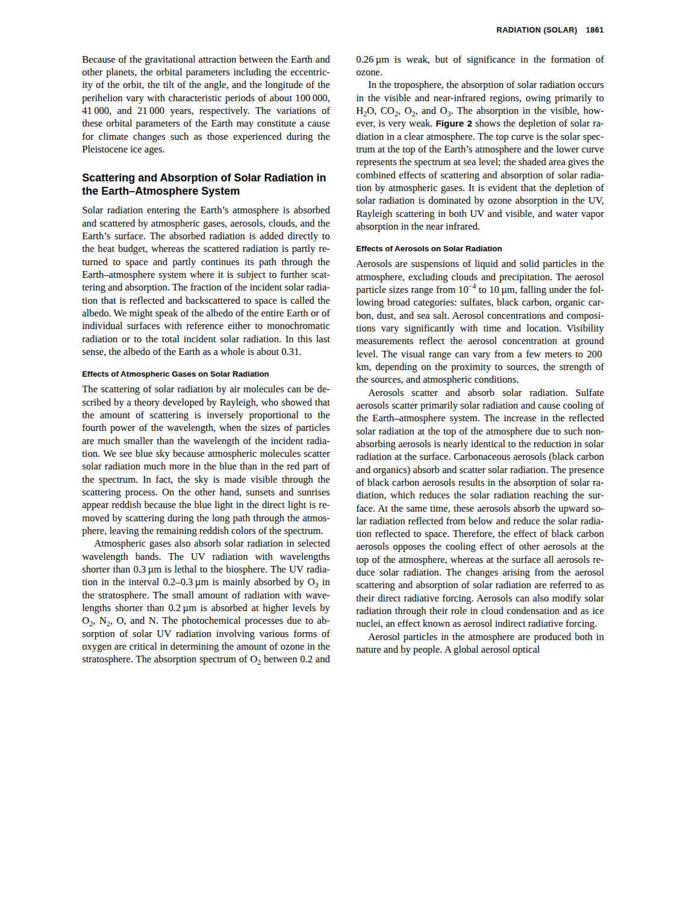RADIATION (SOLAR)1861
Because of the gravitational attraction between the Earth and other planets, the orbital parameters including the eccentricity of the orbit, the tilt of the angle, and the longitude of the perihelion vary with characteristic periods of about 100 000, 41 000, and 21 000 years, respectively. The variations of these orbital parameters of the Earth may constitute a cause for climate changes such as those experienced during the Pleistocene ice ages.
Scattering and Absorption of Solar Radiation in the Earth–Atmosphere System
Solar radiation entering the Earth’s atmosphere is absorbed and scattered by atmospheric gases, aerosols, clouds, and the Earth’s surface. The absorbed radiation is added directly to the heat budget, whereas the scattered radiation is partly returned to space and partly continues its path through the Earth–atmosphere system where it is subject to further scattering and absorption. The fraction of the incident solar radiation that is reflected and backscattered to space is called the albedo. We might speak of the albedo of the entire Earth or of individual surfaces with reference either to monochromatic radiation or to the total incident solar radiation. In this last sense, the albedo of the Earth as a whole is about 0.31.
Effects of Atmospheric Gases on Solar Radiation
The scattering of solar radiation by air molecules can be described by a theory developed by Rayleigh, who showed that the amount of scattering is inversely proportional to the fourth power of the wavelength, when the sizes of particles are much smaller than the wavelength of the incident radiation. We see blue sky because atmospheric molecules scatter solar radiation much more in the blue than in the red part of the spectrum. In fact, the sky is made visible through the scattering process. On the other hand, sunsets and sunrises appear reddish because the blue light in the direct light is removed by scattering during the long path through the atmosphere, leaving the remaining reddish colors of the spectrum.
Atmospheric gases also absorb solar radiation in selected wavelength bands. The UV radiation with wavelengths shorter than 0.3 µm is lethal to the biosphere. The UV radiation in the interval 0.2–0.3 µm is mainly absorbed by O3 in the stratosphere. The small amount of radiation with wavelengths shorter than 0.2 µm is absorbed at higher levels by O2, N2, O, and N. The photochemical processes due to absorption of solar UV radiation involving various forms of oxygen are critical in determining the amount of ozone in the stratosphere. The absorption spectrum of O2 between 0.2 and 0.26 µm is weak, but of significance in the formation of ozone.
In the troposphere, the absorption of solar radiation occurs in the visible and near-infrared regions, owing primarily to H2O, CO2, O2, and O3. The absorption in the visible, however, is very weak. Figure 2 shows the depletion of solar radiation in a clear atmosphere. The top curve is the solar spectrum at the top of the Earth’s atmosphere and the lower curve represents the spectrum at sea level; the shaded area gives the combined effects of scattering and absorption of solar radiation by atmospheric gases. It is evident that the depletion of solar radiation is dominated by ozone absorption in the UV, Rayleigh scattering in both UV and visible, and water vapor absorption in the near infrared.
Effects of Aerosols on Solar Radiation
Aerosols are suspensions of liquid and solid particles in the atmosphere, excluding clouds and precipitation. The aerosol particle sizes range from 10−4 to 10 µm, falling under the following broad categories: sulfates, black carbon, organic carbon, dust, and sea salt. Aerosol concentrations and compositions vary significantly with time and location. Visibility measurements reflect the aerosol concentration at ground level. The visual range can vary from a few meters to 200 km, depending on the proximity to sources, the strength of the sources, and atmospheric conditions.
Aerosols scatter and absorb solar radiation. Sulfate aerosols scatter primarily solar radiation and cause cooling of the Earth–atmosphere system. The increase in the reflected solar radiation at the top of the atmosphere due to such nonabsorbing aerosols is nearly identical to the reduction in solar radiation at the surface. Carbonaceous aerosols (black carbon and organics) absorb and scatter solar radiation. The presence of black carbon aerosols results in the absorption of solar radiation, which reduces the solar radiation reaching the surface. At the same time, these aerosols absorb the upward solar radiation reflected from below and reduce the solar radiation reflected to space. Therefore, the effect of black carbon aerosols opposes the cooling effect of other aerosols at the top of the atmosphere, whereas at the surface all aerosols reduce solar radiation. The changes arising from the aerosol scattering and absorption of solar radiation are referred to as their direct radiative forcing. Aerosols can also modify solar radiation through their role in cloud condensation and as ice nuclei, an effect known as aerosol indirect radiative forcing.
Aerosol particles in the atmosphere are produced both in nature and by people. A global aerosol optical